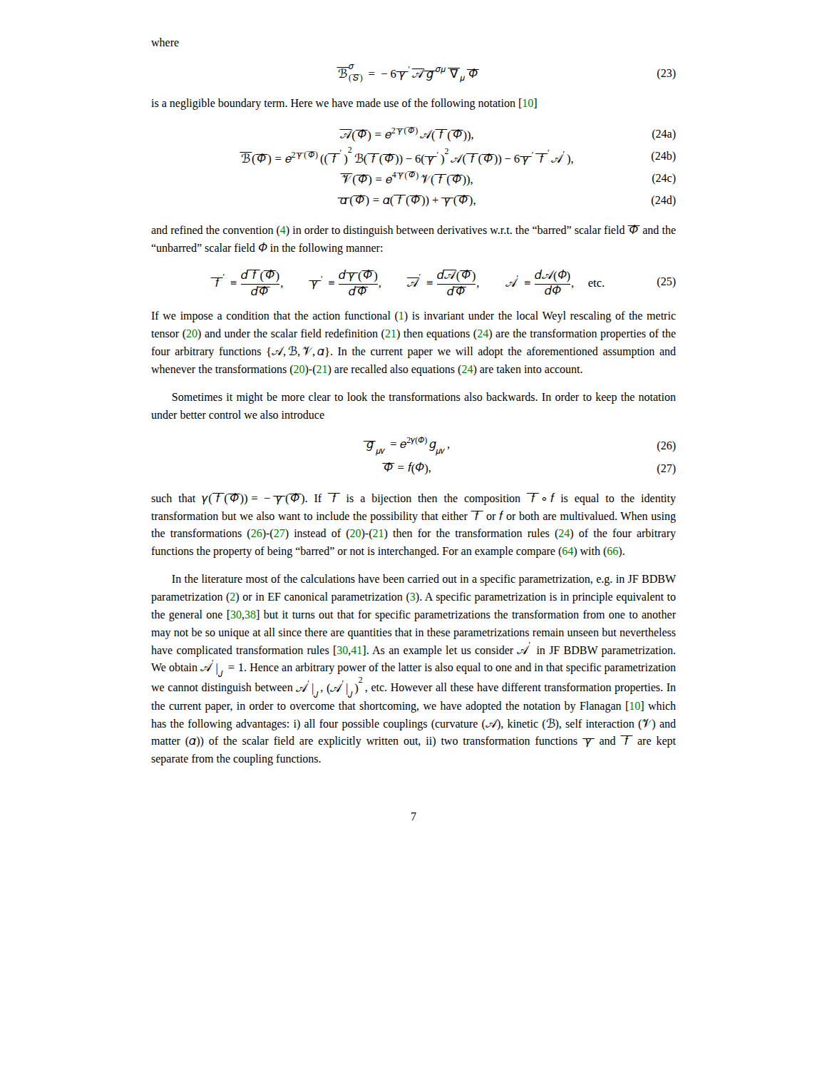where
| | ℬ ― ( S ― ) σ = − 6 γ ― ′ 𝒜 ― g ― σ μ ∇ ― μ Φ ― | (23) |
is a negligible boundary term. Here we have made use of the following notation [10]
| | 𝒜 ― ( Φ ― ) = e 2 γ ― ( Φ ― ) 𝒜 ( f ― ( Φ ― ) ) , | (24a) |
| | ℬ ― ( Φ ― ) = e 2 γ ― ( Φ ― ) ( ( f ― ′ ) 2 ℬ ( f ― ( Φ ― ) ) − 6 ( γ ― ′ ) 2 𝒜 ( f ― ( Φ ― ) ) − 6 γ ― ′ f ― ′ 𝒜 ′ ) , | (24b) |
| | 𝒱 ― ( Φ ― ) = e 4 γ ― ( Φ ― ) 𝒱 ( f ― ( Φ ― ) ) , | (24c) |
| | α ― ( Φ ― ) = α ( f ― ( Φ ― ) ) + γ ― ( Φ ― ) , | (24d) |
and refined the convention (4) in order to distinguish between derivatives w.r.t. the “barred” scalar field Φ― and the “unbarred” scalar field Φ in the following manner:
| | f ― ′ ≡ d f ― ( Φ ― ) d Φ ― , γ ― ′ ≡ d γ ― ( Φ ― ) d Φ ― , 𝒜 ― ′ ≡ d 𝒜 ― ( Φ ― ) d Φ ― , 𝒜 ′ ≡ d 𝒜 ( Φ ) d Φ , etc. | (25) |
If we impose a condition that the action functional (1) is invariant under the local Weyl rescaling of the metric tensor (20) and under the scalar field redefinition (21) then equations (24) are the transformation properties of the four arbitrary functions {𝒜,ℬ,𝒱,α}. In the current paper we will adopt the aforementioned assumption and whenever the transformations (20)-(21) are recalled also equations (24) are taken into account.
Sometimes it might be more clear to look the transformations also backwards. In order to keep the notation under better control we also introduce
| | g ― μ ν = e 2 γ ( Φ ) g μ ν , | (26) |
| | Φ ― = f ( Φ ) , | (27) |
such that γ(f―(Φ―))=−γ―(Φ―). If f― is a bijection then the composition f―∘f is equal to the identity transformation but we also want to include the possibility that either f― or f or both are multivalued. When using the transformations (26)-(27) instead of (20)-(21) then for the transformation rules (24) of the four arbitrary functions the property of being “barred” or not is interchanged. For an example compare (64) with (66).
In the literature most of the calculations have been carried out in a specific parametrization, e.g. in JF BDBW parametrization (2) or in EF canonical parametrization (3). A specific parametrization is in principle equivalent to the general one [30,38] but it turns out that for specific parametrizations the transformation from one to another may not be so unique at all since there are quantities that in these parametrizations remain unseen but nevertheless have complicated transformation rules [30,41]. As an example let us consider 𝒜′ in JF BDBW parametrization. We obtain 𝒜′|J=1. Hence an arbitrary power of the latter is also equal to one and in that specific parametrization we cannot distinguish between 𝒜′|J, (𝒜′|J)2, etc. However all these have different transformation properties. In the current paper, in order to overcome that shortcoming, we have adopted the notation by Flanagan [10] which has the following advantages: i) all four possible couplings (curvature (𝒜), kinetic (ℬ), self interaction (𝒱) and matter (α)) of the scalar field are explicitly written out, ii) two transformation functions γ― and f― are kept separate from the coupling functions.
7